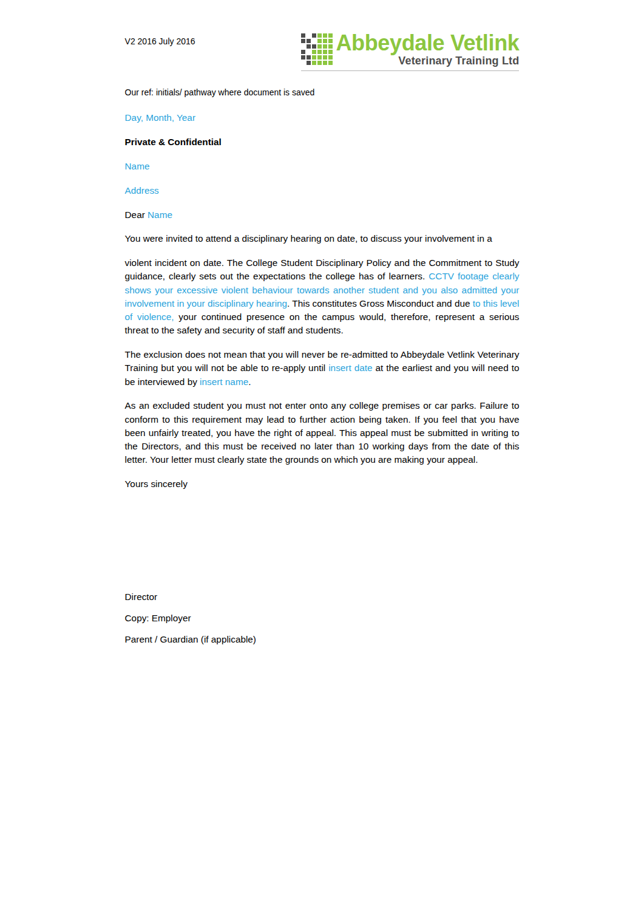V2 2016 July 2016
Abbeydale Vetlink
Veterinary Training Ltd
Our ref: initials/ pathway where document is saved
Day, Month, Year
Private & Confidential
Name
Address
Dear Name
You were invited to attend a disciplinary hearing on date, to discuss your involvement in a
violent incident on date. The College Student Disciplinary Policy and the Commitment to Study guidance, clearly sets out the expectations the college has of learners. CCTV footage clearly shows your excessive violent behaviour towards another student and you also admitted your involvement in your disciplinary hearing. This constitutes Gross Misconduct and due to this level of violence, your continued presence on the campus would, therefore, represent a serious threat to the safety and security of staff and students.
The exclusion does not mean that you will never be re-admitted to Abbeydale Vetlink Veterinary Training but you will not be able to re-apply until insert date at the earliest and you will need to be interviewed by insert name.
As an excluded student you must not enter onto any college premises or car parks. Failure to conform to this requirement may lead to further action being taken. If you feel that you have been unfairly treated, you have the right of appeal. This appeal must be submitted in writing to the Directors, and this must be received no later than 10 working days from the date of this letter. Your letter must clearly state the grounds on which you are making your appeal.
Yours sincerely
Director
Copy: Employer
Parent / Guardian (if applicable)